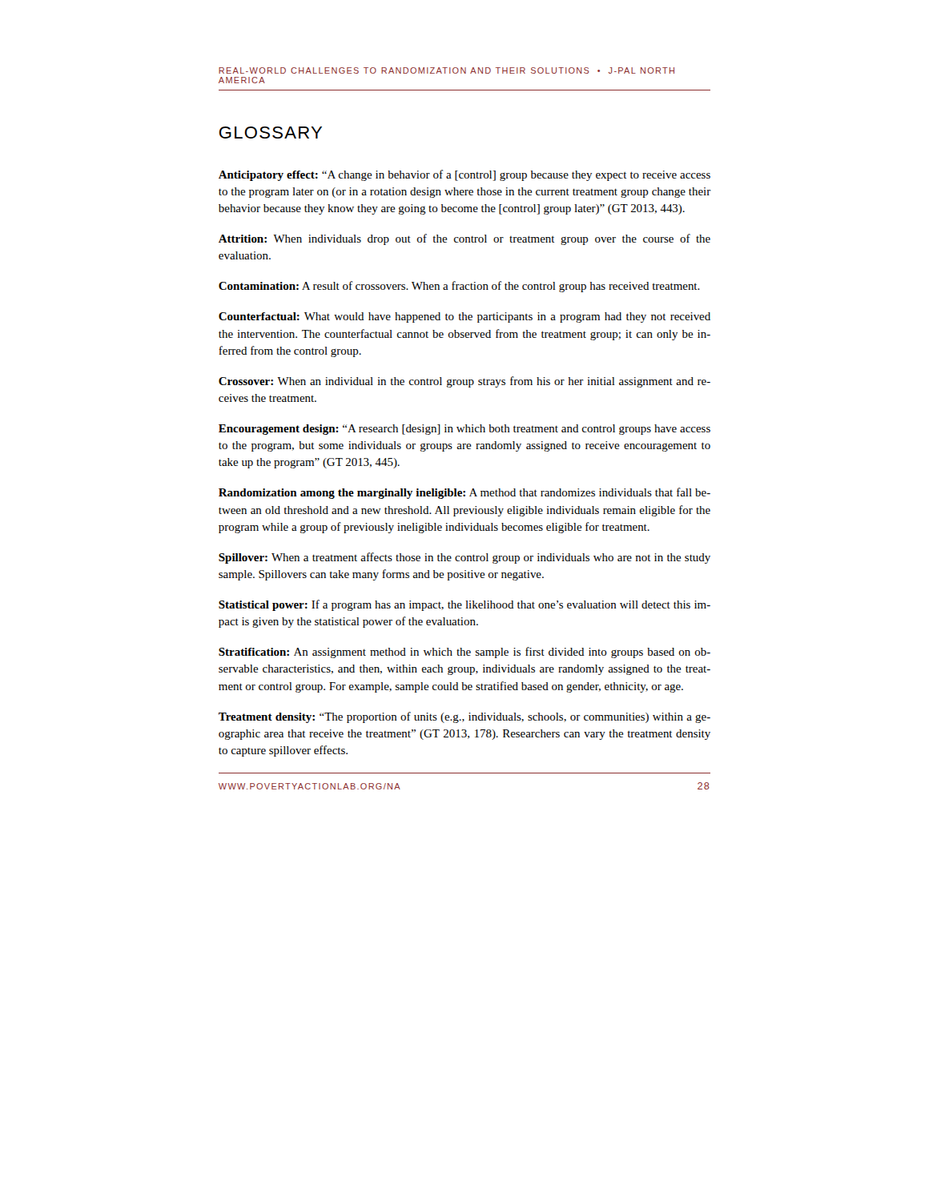Real-World Challenges to Randomization and Their Solutions • J-PAL North America
GLOSSARY
Anticipatory effect: “A change in behavior of a [control] group because they expect to receive access to the program later on (or in a rotation design where those in the current treatment group change their behavior because they know they are going to become the [control] group later)” (GT 2013, 443).
Attrition: When individuals drop out of the control or treatment group over the course of the evaluation.
Contamination: A result of crossovers. When a fraction of the control group has received treatment.
Counterfactual: What would have happened to the participants in a program had they not received the intervention. The counterfactual cannot be observed from the treatment group; it can only be inferred from the control group.
Crossover: When an individual in the control group strays from his or her initial assignment and receives the treatment.
Encouragement design: “A research [design] in which both treatment and control groups have access to the program, but some individuals or groups are randomly assigned to receive encouragement to take up the program” (GT 2013, 445).
Randomization among the marginally ineligible: A method that randomizes individuals that fall between an old threshold and a new threshold. All previously eligible individuals remain eligible for the program while a group of previously ineligible individuals becomes eligible for treatment.
Spillover: When a treatment affects those in the control group or individuals who are not in the study sample. Spillovers can take many forms and be positive or negative.
Statistical power: If a program has an impact, the likelihood that one’s evaluation will detect this impact is given by the statistical power of the evaluation.
Stratification: An assignment method in which the sample is first divided into groups based on observable characteristics, and then, within each group, individuals are randomly assigned to the treatment or control group. For example, sample could be stratified based on gender, ethnicity, or age.
Treatment density: “The proportion of units (e.g., individuals, schools, or communities) within a geographic area that receive the treatment” (GT 2013, 178). Researchers can vary the treatment density to capture spillover effects.
www.povertyactionlab.org/na 28